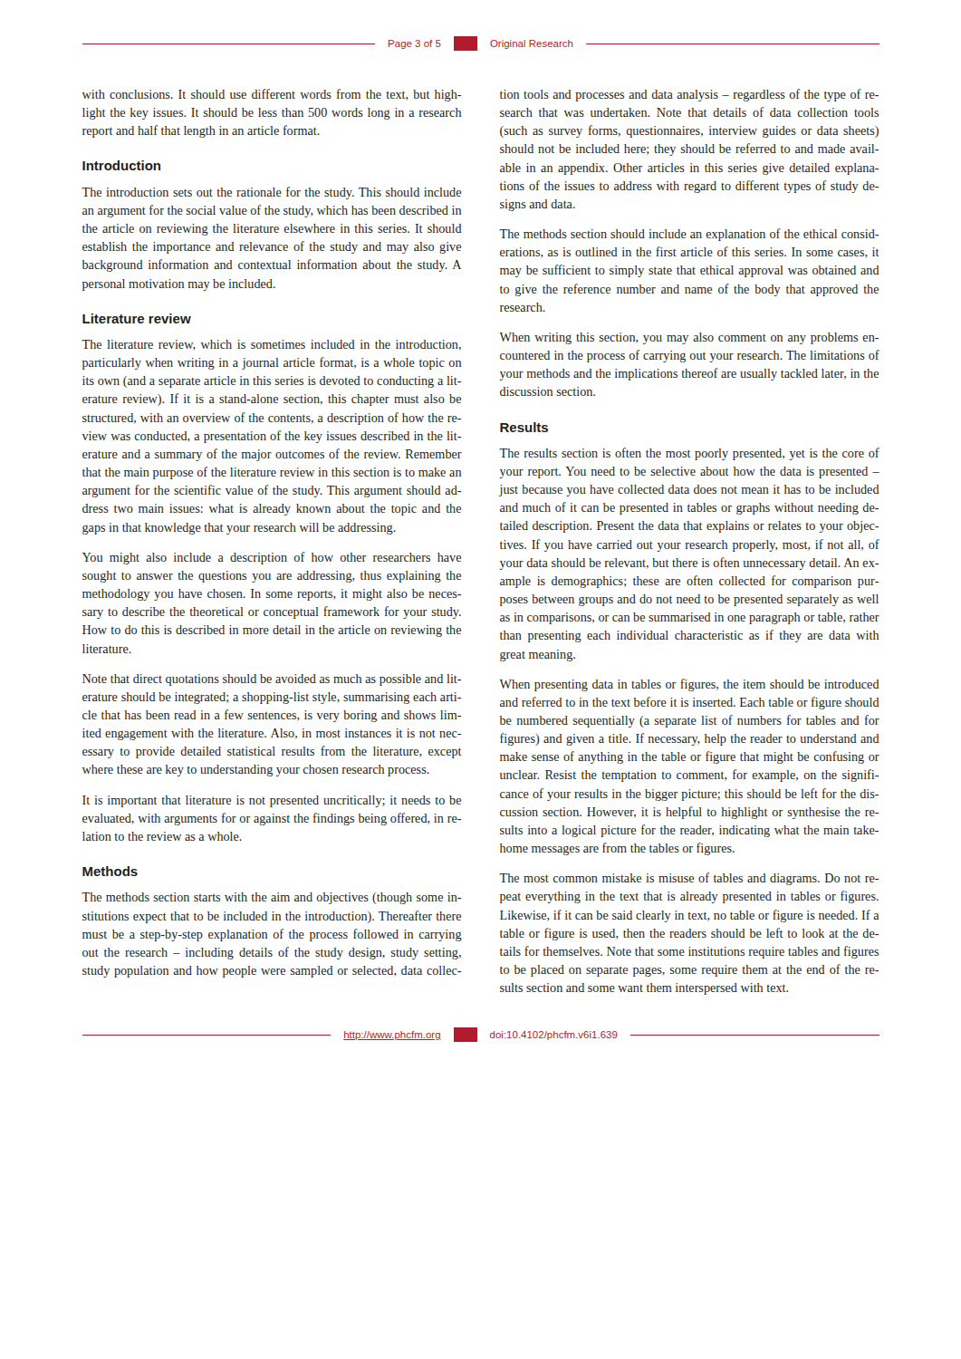Page 3 of 5
Original Research
with conclusions. It should use different words from the text, but highlight the key issues. It should be less than 500 words long in a research report and half that length in an article format.
Introduction
The introduction sets out the rationale for the study. This should include an argument for the social value of the study, which has been described in the article on reviewing the literature elsewhere in this series. It should establish the importance and relevance of the study and may also give background information and contextual information about the study. A personal motivation may be included.
Literature review
The literature review, which is sometimes included in the introduction, particularly when writing in a journal article format, is a whole topic on its own (and a separate article in this series is devoted to conducting a literature review). If it is a stand-alone section, this chapter must also be structured, with an overview of the contents, a description of how the review was conducted, a presentation of the key issues described in the literature and a summary of the major outcomes of the review. Remember that the main purpose of the literature review in this section is to make an argument for the scientific value of the study. This argument should address two main issues: what is already known about the topic and the gaps in that knowledge that your research will be addressing.
You might also include a description of how other researchers have sought to answer the questions you are addressing, thus explaining the methodology you have chosen. In some reports, it might also be necessary to describe the theoretical or conceptual framework for your study. How to do this is described in more detail in the article on reviewing the literature.
Note that direct quotations should be avoided as much as possible and literature should be integrated; a shopping-list style, summarising each article that has been read in a few sentences, is very boring and shows limited engagement with the literature. Also, in most instances it is not necessary to provide detailed statistical results from the literature, except where these are key to understanding your chosen research process.
It is important that literature is not presented uncritically; it needs to be evaluated, with arguments for or against the findings being offered, in relation to the review as a whole.
Methods
The methods section starts with the aim and objectives (though some institutions expect that to be included in the introduction). Thereafter there must be a step-by-step explanation of the process followed in carrying out the research – including details of the study design, study setting, study population and how people were sampled or selected, data collection tools and processes and data analysis – regardless of the type of research that was undertaken. Note that details of data collection tools (such as survey forms, questionnaires, interview guides or data sheets) should not be included here; they should be referred to and made available in an appendix. Other articles in this series give detailed explanations of the issues to address with regard to different types of study designs and data.
The methods section should include an explanation of the ethical considerations, as is outlined in the first article of this series. In some cases, it may be sufficient to simply state that ethical approval was obtained and to give the reference number and name of the body that approved the research.
When writing this section, you may also comment on any problems encountered in the process of carrying out your research. The limitations of your methods and the implications thereof are usually tackled later, in the discussion section.
Results
The results section is often the most poorly presented, yet is the core of your report. You need to be selective about how the data is presented – just because you have collected data does not mean it has to be included and much of it can be presented in tables or graphs without needing detailed description. Present the data that explains or relates to your objectives. If you have carried out your research properly, most, if not all, of your data should be relevant, but there is often unnecessary detail. An example is demographics; these are often collected for comparison purposes between groups and do not need to be presented separately as well as in comparisons, or can be summarised in one paragraph or table, rather than presenting each individual characteristic as if they are data with great meaning.
When presenting data in tables or figures, the item should be introduced and referred to in the text before it is inserted. Each table or figure should be numbered sequentially (a separate list of numbers for tables and for figures) and given a title. If necessary, help the reader to understand and make sense of anything in the table or figure that might be confusing or unclear. Resist the temptation to comment, for example, on the significance of your results in the bigger picture; this should be left for the discussion section. However, it is helpful to highlight or synthesise the results into a logical picture for the reader, indicating what the main take-home messages are from the tables or figures.
The most common mistake is misuse of tables and diagrams. Do not repeat everything in the text that is already presented in tables or figures. Likewise, if it can be said clearly in text, no table or figure is needed. If a table or figure is used, then the readers should be left to look at the details for themselves. Note that some institutions require tables and figures to be placed on separate pages, some require them at the end of the results section and some want them interspersed with text.
http://www.phcfm.org
doi:10.4102/phcfm.v6i1.639